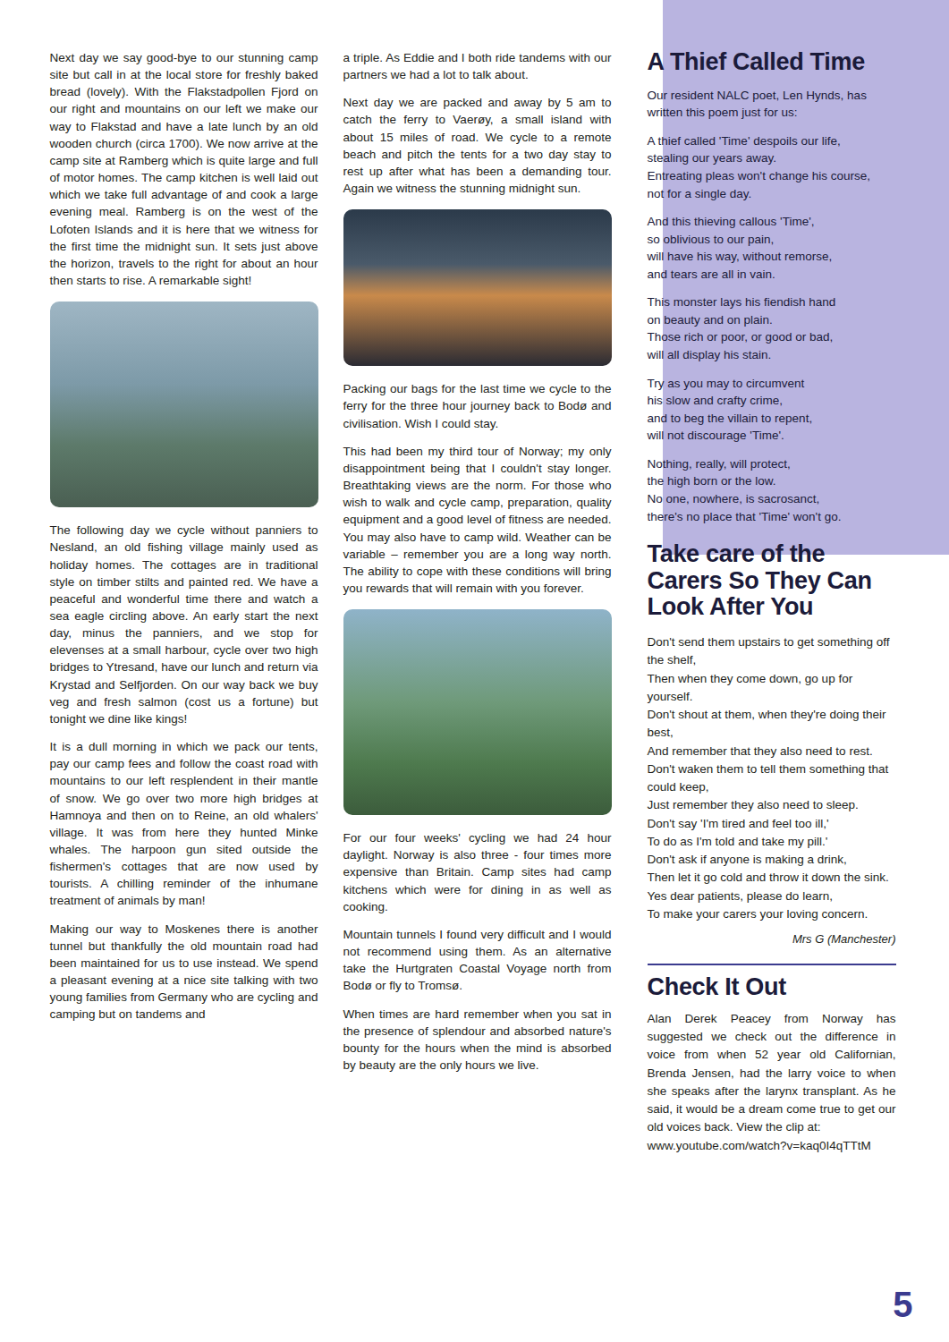Next day we say good-bye to our stunning camp site but call in at the local store for freshly baked bread (lovely). With the Flakstadpollen Fjord on our right and mountains on our left we make our way to Flakstad and have a late lunch by an old wooden church (circa 1700). We now arrive at the camp site at Ramberg which is quite large and full of motor homes. The camp kitchen is well laid out which we take full advantage of and cook a large evening meal. Ramberg is on the west of the Lofoten Islands and it is here that we witness for the first time the midnight sun. It sets just above the horizon, travels to the right for about an hour then starts to rise. A remarkable sight!
The following day we cycle without panniers to Nesland, an old fishing village mainly used as holiday homes. The cottages are in traditional style on timber stilts and painted red. We have a peaceful and wonderful time there and watch a sea eagle circling above. An early start the next day, minus the panniers, and we stop for elevenses at a small harbour, cycle over two high bridges to Ytresand, have our lunch and return via Krystad and Selfjorden. On our way back we buy veg and fresh salmon (cost us a fortune) but tonight we dine like kings!
It is a dull morning in which we pack our tents, pay our camp fees and follow the coast road with mountains to our left resplendent in their mantle of snow. We go over two more high bridges at Hamnoya and then on to Reine, an old whalers' village. It was from here they hunted Minke whales. The harpoon gun sited outside the fishermen's cottages that are now used by tourists. A chilling reminder of the inhumane treatment of animals by man!
Making our way to Moskenes there is another tunnel but thankfully the old mountain road had been maintained for us to use instead. We spend a pleasant evening at a nice site talking with two young families from Germany who are cycling and camping but on tandems and
a triple. As Eddie and I both ride tandems with our partners we had a lot to talk about.
Next day we are packed and away by 5 am to catch the ferry to Vaerøy, a small island with about 15 miles of road. We cycle to a remote beach and pitch the tents for a two day stay to rest up after what has been a demanding tour. Again we witness the stunning midnight sun.
Packing our bags for the last time we cycle to the ferry for the three hour journey back to Bodø and civilisation. Wish I could stay.
This had been my third tour of Norway; my only disappointment being that I couldn't stay longer. Breathtaking views are the norm. For those who wish to walk and cycle camp, preparation, quality equipment and a good level of fitness are needed. You may also have to camp wild. Weather can be variable – remember you are a long way north. The ability to cope with these conditions will bring you rewards that will remain with you forever.
For our four weeks' cycling we had 24 hour daylight. Norway is also three - four times more expensive than Britain. Camp sites had camp kitchens which were for dining in as well as cooking.
Mountain tunnels I found very difficult and I would not recommend using them. As an alternative take the Hurtgraten Coastal Voyage north from Bodø or fly to Tromsø.
When times are hard remember when you sat in the presence of splendour and absorbed nature's bounty for the hours when the mind is absorbed by beauty are the only hours we live.
A Thief Called Time
Our resident NALC poet, Len Hynds, has written this poem just for us:
A thief called 'Time' despoils our life,
stealing our years away.
Entreating pleas won't change his course,
not for a single day.
And this thieving callous 'Time',
so oblivious to our pain,
will have his way, without remorse,
and tears are all in vain.
This monster lays his fiendish hand
on beauty and on plain.
Those rich or poor, or good or bad,
will all display his stain.
Try as you may to circumvent
his slow and crafty crime,
and to beg the villain to repent,
will not discourage 'Time'.
Nothing, really, will protect,
the high born or the low.
No one, nowhere, is sacrosanct,
there's no place that 'Time' won't go.
Take care of the Carers So They Can Look After You
Don't send them upstairs to get something off the shelf,
Then when they come down, go up for yourself.
Don't shout at them, when they're doing their best,
And remember that they also need to rest.
Don't waken them to tell them something that could keep,
Just remember they also need to sleep.
Don't say 'I'm tired and feel too ill,'
To do as I'm told and take my pill.'
Don't ask if anyone is making a drink,
Then let it go cold and throw it down the sink.
Yes dear patients, please do learn,
To make your carers your loving concern.
Mrs G (Manchester)
Check It Out
Alan Derek Peacey from Norway has suggested we check out the difference in voice from when 52 year old Californian, Brenda Jensen, had the larry voice to when she speaks after the larynx transplant. As he said, it would be a dream come true to get our old voices back. View the clip at:
www.youtube.com/watch?v=kaq0I4qTTtM
5